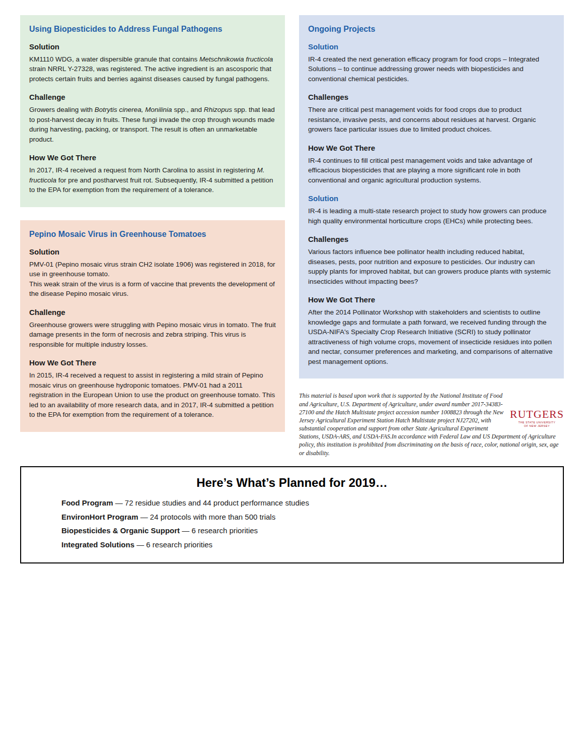Using Biopesticides to Address Fungal Pathogens
Solution
KM1110 WDG, a water dispersible granule that contains Metschnikowia fructicola strain NRRL Y-27328, was registered. The active ingredient is an ascosporic that protects certain fruits and berries against diseases caused by fungal pathogens.
Challenge
Growers dealing with Botrytis cinerea, Monilinia spp., and Rhizopus spp. that lead to post-harvest decay in fruits. These fungi invade the crop through wounds made during harvesting, packing, or transport. The result is often an unmarketable product.
How We Got There
In 2017, IR-4 received a request from North Carolina to assist in registering M. fructicola for pre and postharvest fruit rot. Subsequently, IR-4 submitted a petition to the EPA for exemption from the requirement of a tolerance.
Pepino Mosaic Virus in Greenhouse Tomatoes
Solution
PMV-01 (Pepino mosaic virus strain CH2 isolate 1906) was registered in 2018, for use in greenhouse tomato.
This weak strain of the virus is a form of vaccine that prevents the development of the disease Pepino mosaic virus.
Challenge
Greenhouse growers were struggling with Pepino mosaic virus in tomato. The fruit damage presents in the form of necrosis and zebra striping. This virus is responsible for multiple industry losses.
How We Got There
In 2015, IR-4 received a request to assist in registering a mild strain of Pepino mosaic virus on greenhouse hydroponic tomatoes. PMV-01 had a 2011 registration in the European Union to use the product on greenhouse tomato. This led to an availability of more research data, and in 2017, IR-4 submitted a petition to the EPA for exemption from the requirement of a tolerance.
Ongoing Projects
Solution
IR-4 created the next generation efficacy program for food crops – Integrated Solutions – to continue addressing grower needs with biopesticides and conventional chemical pesticides.
Challenges
There are critical pest management voids for food crops due to product resistance, invasive pests, and concerns about residues at harvest. Organic growers face particular issues due to limited product choices.
How We Got There
IR-4 continues to fill critical pest management voids and take advantage of efficacious biopesticides that are playing a more significant role in both conventional and organic agricultural production systems.
Solution
IR-4 is leading a multi-state research project to study how growers can produce high quality environmental horticulture crops (EHCs) while protecting bees.
Challenges
Various factors influence bee pollinator health including reduced habitat, diseases, pests, poor nutrition and exposure to pesticides. Our industry can supply plants for improved habitat, but can growers produce plants with systemic insecticides without impacting bees?
How We Got There
After the 2014 Pollinator Workshop with stakeholders and scientists to outline knowledge gaps and formulate a path forward, we received funding through the USDA-NIFA's Specialty Crop Research Initiative (SCRI) to study pollinator attractiveness of high volume crops, movement of insecticide residues into pollen and nectar, consumer preferences and marketing, and comparisons of alternative pest management options.
RUTGERS
THE STATE UNIVERSITY
OF NEW JERSEY
This material is based upon work that is supported by the National Institute of Food and Agriculture, U.S. Department of Agriculture, under award number 2017-34383-27100 and the Hatch Multistate project accession number 1008823 through the New Jersey Agricultural Experiment Station Hatch Multistate project NJ27202, with substantial cooperation and support from other State Agricultural Experiment Stations, USDA-ARS, and USDA-FAS.In accordance with Federal Law and US Department of Agriculture policy, this institution is prohibited from discriminating on the basis of race, color, national origin, sex, age or disability.
Here’s What’s Planned for 2019…
Food Program — 72 residue studies and 44 product performance studies
EnvironHort Program — 24 protocols with more than 500 trials
Biopesticides & Organic Support — 6 research priorities
Integrated Solutions — 6 research priorities